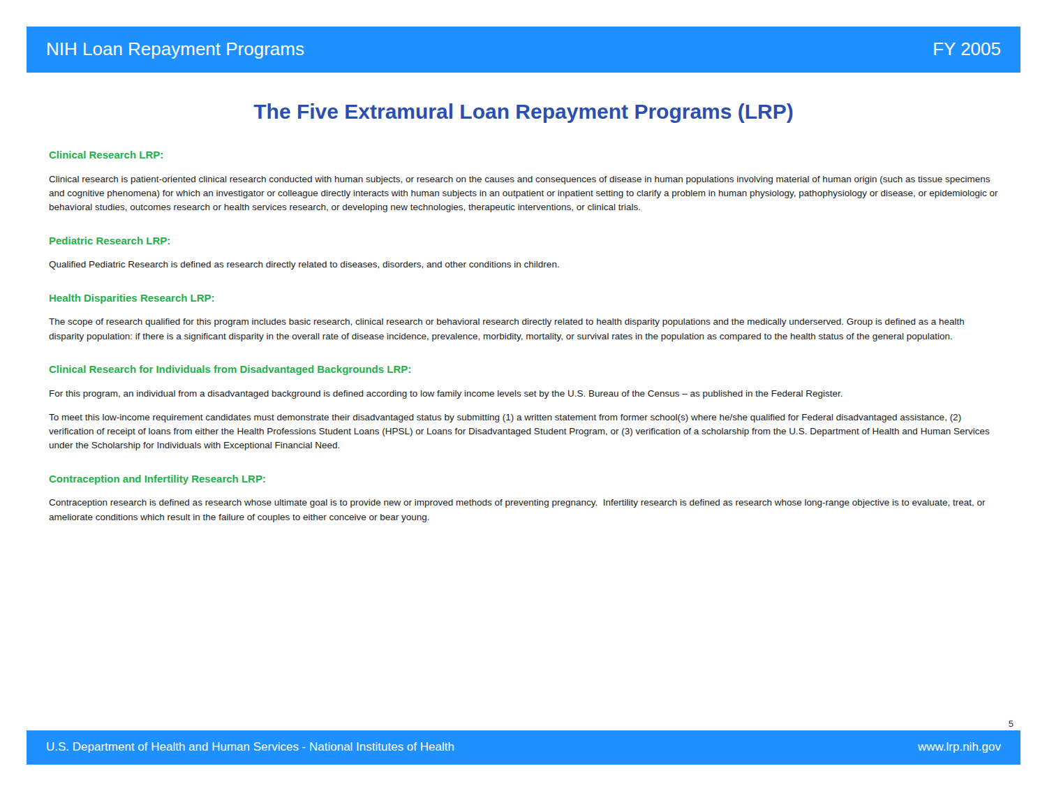NIH Loan Repayment Programs FY 2005
The Five Extramural Loan Repayment Programs (LRP)
Clinical Research LRP:
Clinical research is patient-oriented clinical research conducted with human subjects, or research on the causes and consequences of disease in human populations involving material of human origin (such as tissue specimens and cognitive phenomena) for which an investigator or colleague directly interacts with human subjects in an outpatient or inpatient setting to clarify a problem in human physiology, pathophysiology or disease, or epidemiologic or behavioral studies, outcomes research or health services research, or developing new technologies, therapeutic interventions, or clinical trials.
Pediatric Research LRP:
Qualified Pediatric Research is defined as research directly related to diseases, disorders, and other conditions in children.
Health Disparities Research LRP:
The scope of research qualified for this program includes basic research, clinical research or behavioral research directly related to health disparity populations and the medically underserved. Group is defined as a health disparity population: if there is a significant disparity in the overall rate of disease incidence, prevalence, morbidity, mortality, or survival rates in the population as compared to the health status of the general population.
Clinical Research for Individuals from Disadvantaged Backgrounds LRP:
For this program, an individual from a disadvantaged background is defined according to low family income levels set by the U.S. Bureau of the Census – as published in the Federal Register.
To meet this low-income requirement candidates must demonstrate their disadvantaged status by submitting (1) a written statement from former school(s) where he/she qualified for Federal disadvantaged assistance, (2) verification of receipt of loans from either the Health Professions Student Loans (HPSL) or Loans for Disadvantaged Student Program, or (3) verification of a scholarship from the U.S. Department of Health and Human Services under the Scholarship for Individuals with Exceptional Financial Need.
Contraception and Infertility Research LRP:
Contraception research is defined as research whose ultimate goal is to provide new or improved methods of preventing pregnancy. Infertility research is defined as research whose long-range objective is to evaluate, treat, or ameliorate conditions which result in the failure of couples to either conceive or bear young.
5
U.S. Department of Health and Human Services - National Institutes of Health www.lrp.nih.gov